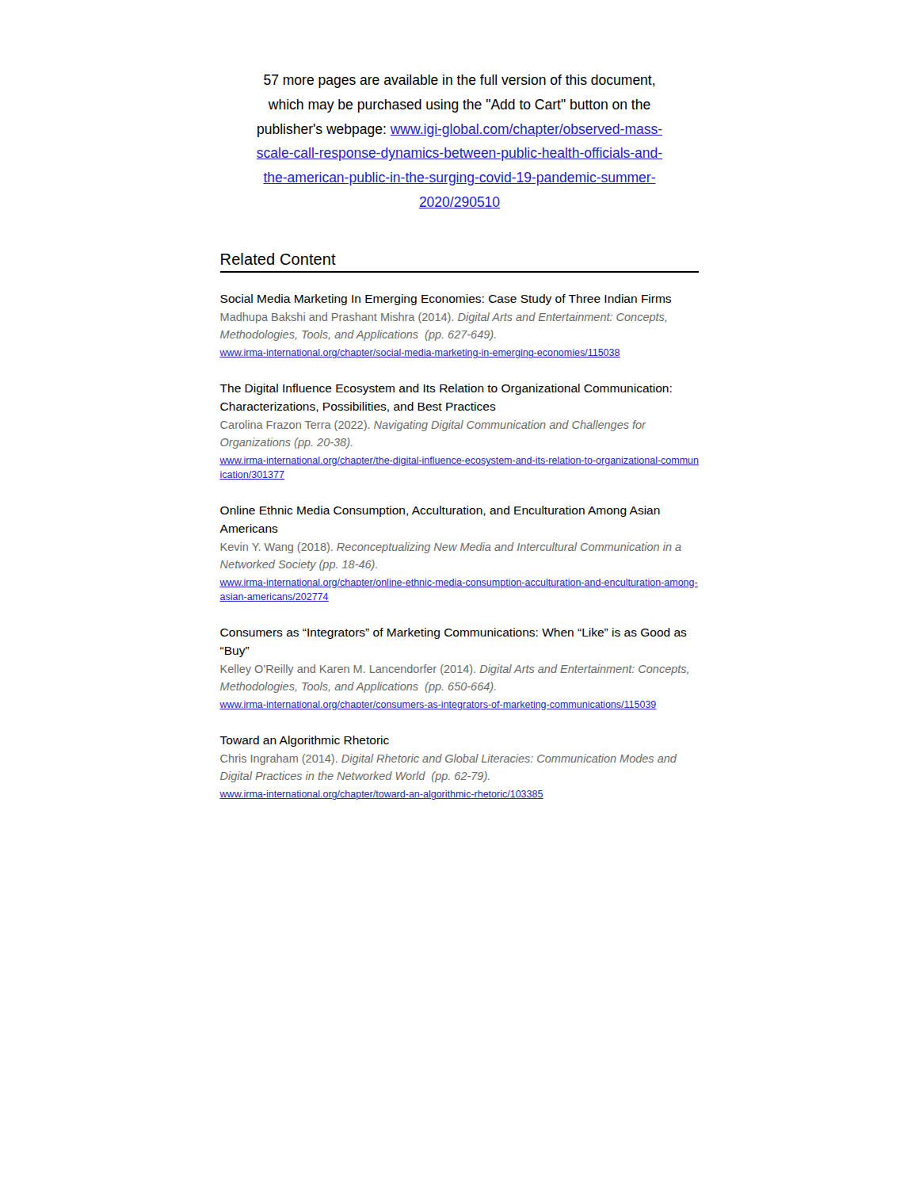57 more pages are available in the full version of this document, which may be purchased using the "Add to Cart" button on the publisher's webpage: www.igi-global.com/chapter/observed-mass-scale-call-response-dynamics-between-public-health-officials-and-the-american-public-in-the-surging-covid-19-pandemic-summer-2020/290510
Related Content
Social Media Marketing In Emerging Economies: Case Study of Three Indian Firms
Madhupa Bakshi and Prashant Mishra (2014). Digital Arts and Entertainment: Concepts, Methodologies, Tools, and Applications (pp. 627-649).
www.irma-international.org/chapter/social-media-marketing-in-emerging-economies/115038
The Digital Influence Ecosystem and Its Relation to Organizational Communication: Characterizations, Possibilities, and Best Practices
Carolina Frazon Terra (2022). Navigating Digital Communication and Challenges for Organizations (pp. 20-38).
www.irma-international.org/chapter/the-digital-influence-ecosystem-and-its-relation-to-organizational-communication/301377
Online Ethnic Media Consumption, Acculturation, and Enculturation Among Asian Americans
Kevin Y. Wang (2018). Reconceptualizing New Media and Intercultural Communication in a Networked Society (pp. 18-46).
www.irma-international.org/chapter/online-ethnic-media-consumption-acculturation-and-enculturation-among-asian-americans/202774
Consumers as “Integrators” of Marketing Communications: When “Like” is as Good as “Buy”
Kelley O'Reilly and Karen M. Lancendorfer (2014). Digital Arts and Entertainment: Concepts, Methodologies, Tools, and Applications (pp. 650-664).
www.irma-international.org/chapter/consumers-as-integrators-of-marketing-communications/115039
Toward an Algorithmic Rhetoric
Chris Ingraham (2014). Digital Rhetoric and Global Literacies: Communication Modes and Digital Practices in the Networked World (pp. 62-79).
www.irma-international.org/chapter/toward-an-algorithmic-rhetoric/103385